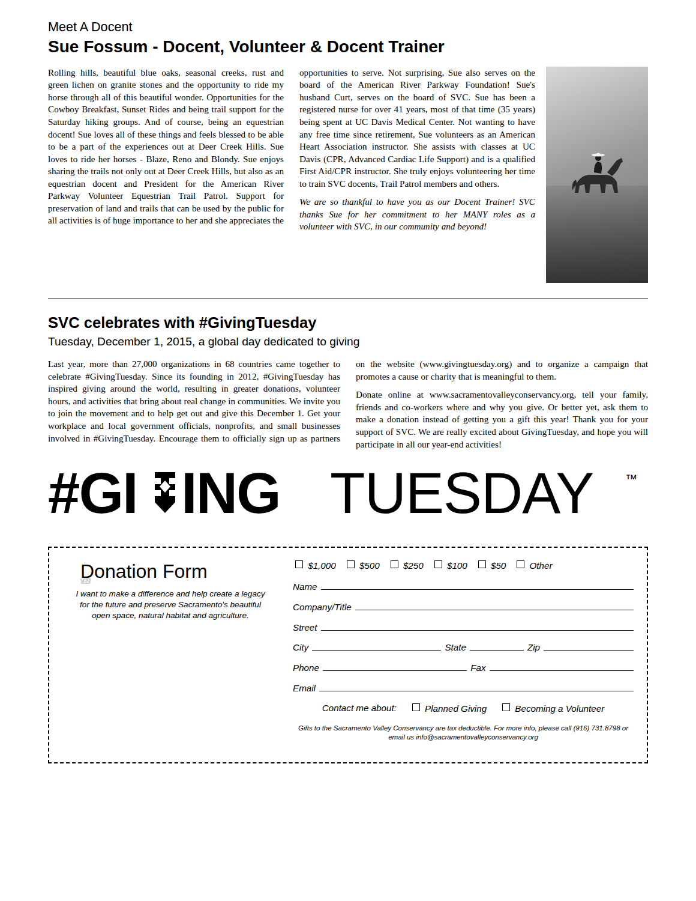Meet A Docent
Sue Fossum - Docent, Volunteer & Docent Trainer
Rolling hills, beautiful blue oaks, seasonal creeks, rust and green lichen on granite stones and the opportunity to ride my horse through all of this beautiful wonder. Opportunities for the Cowboy Breakfast, Sunset Rides and being trail support for the Saturday hiking groups. And of course, being an equestrian docent! Sue loves all of these things and feels blessed to be able to be a part of the experiences out at Deer Creek Hills. Sue loves to ride her horses - Blaze, Reno and Blondy. Sue enjoys sharing the trails not only out at Deer Creek Hills, but also as an equestrian docent and President for the American River Parkway Volunteer Equestrian Trail Patrol. Support for preservation of land and trails that can be used by the public for all activities is of huge importance to her and she appreciates the opportunities to serve. Not surprising, Sue also serves on the board of the American River Parkway Foundation! Sue's husband Curt, serves on the board of SVC. Sue has been a registered nurse for over 41 years, most of that time (35 years) being spent at UC Davis Medical Center. Not wanting to have any free time since retirement, Sue volunteers as an American Heart Association instructor. She assists with classes at UC Davis (CPR, Advanced Cardiac Life Support) and is a qualified First Aid/CPR instructor. She truly enjoys volunteering her time to train SVC docents, Trail Patrol members and others.
We are so thankful to have you as our Docent Trainer! SVC thanks Sue for her commitment to her MANY roles as a volunteer with SVC, in our community and beyond!
SVC celebrates with #GivingTuesday
Tuesday, December 1, 2015, a global day dedicated to giving
Last year, more than 27,000 organizations in 68 countries came together to celebrate #GivingTuesday. Since its founding in 2012, #GivingTuesday has inspired giving around the world, resulting in greater donations, volunteer hours, and activities that bring about real change in communities. We invite you to join the movement and to help get out and give this December 1. Get your workplace and local government officials, nonprofits, and small businesses involved in #GivingTuesday. Encourage them to officially sign up as partners on the website (www.givingtuesday.org) and to organize a campaign that promotes a cause or charity that is meaningful to them.
Donate online at www.sacramentovalleyconservancy.org, tell your family, friends and co-workers where and why you give. Or better yet, ask them to make a donation instead of getting you a gift this year! Thank you for your support of SVC. We are really excited about GivingTuesday, and hope you will participate in all our year-end activities!
#GI ING TUESDAY ™
Donation Form
YES!
I want to make a difference and help create a legacy for the future and preserve Sacramento's beautiful open space, natural habitat and agriculture.
$1,000 $500 $250 $100 $50 Other
Name
Company/Title
Street
City State Zip
Phone Fax
Email
Contact me about: Planned Giving Becoming a Volunteer
Gifts to the Sacramento Valley Conservancy are tax deductible. For more info, please call (916) 731.8798 or email us info@sacramentovalleyconservancy.org